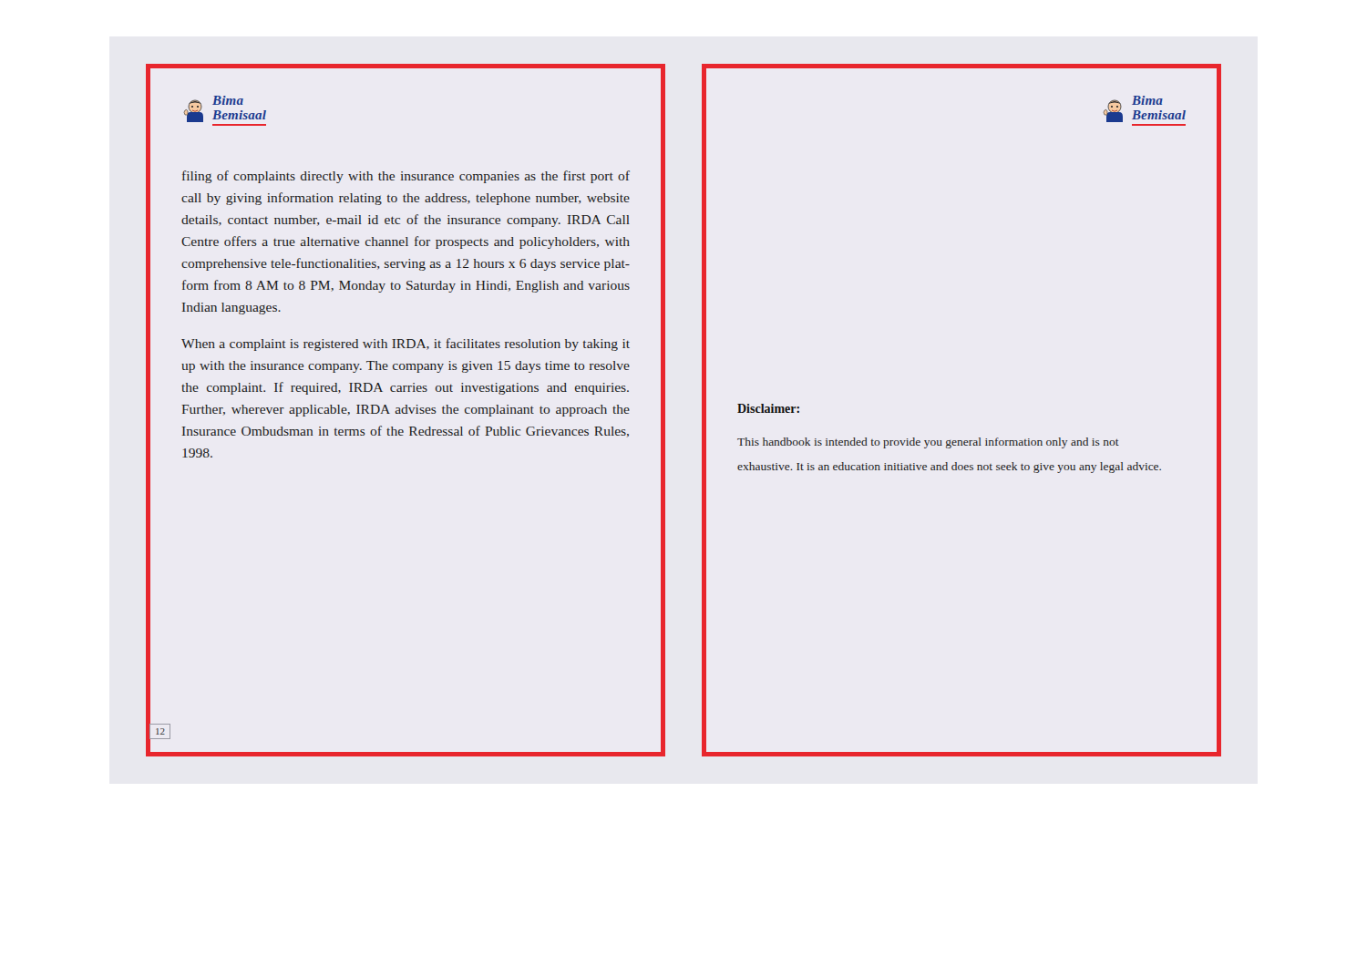Bima Bemisaal
filing of complaints directly with the insurance companies as the first port of call by giving information relating to the address, telephone number, website details, contact number, e-mail id etc of the insurance company. IRDA Call Centre offers a true alternative channel for prospects and policyholders, with comprehensive tele-functionalities, serving as a 12 hours x 6 days service platform from 8 AM to 8 PM, Monday to Saturday in Hindi, English and various Indian languages.
When a complaint is registered with IRDA, it facilitates resolution by taking it up with the insurance company. The company is given 15 days time to resolve the complaint. If required, IRDA carries out investigations and enquiries. Further, wherever applicable, IRDA advises the complainant to approach the Insurance Ombudsman in terms of the Redressal of Public Grievances Rules, 1998.
12
Bima Bemisaal
Disclaimer:
This handbook is intended to provide you general information only and is not exhaustive. It is an education initiative and does not seek to give you any legal advice.